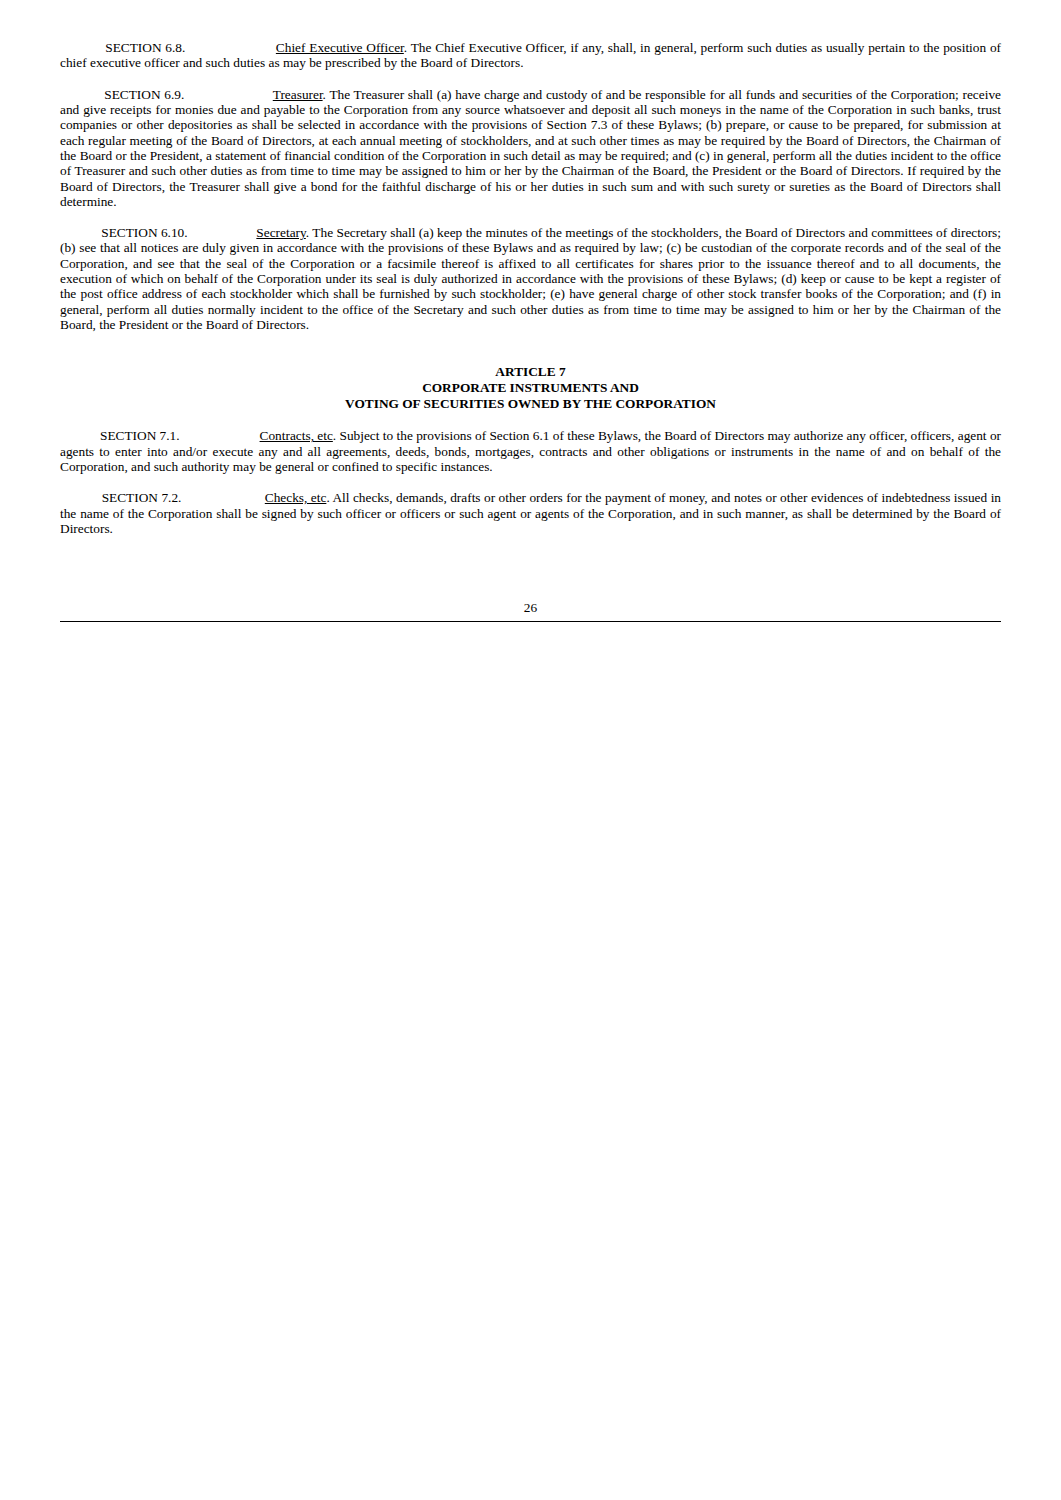SECTION 6.8. Chief Executive Officer. The Chief Executive Officer, if any, shall, in general, perform such duties as usually pertain to the position of chief executive officer and such duties as may be prescribed by the Board of Directors.
SECTION 6.9. Treasurer. The Treasurer shall (a) have charge and custody of and be responsible for all funds and securities of the Corporation; receive and give receipts for monies due and payable to the Corporation from any source whatsoever and deposit all such moneys in the name of the Corporation in such banks, trust companies or other depositories as shall be selected in accordance with the provisions of Section 7.3 of these Bylaws; (b) prepare, or cause to be prepared, for submission at each regular meeting of the Board of Directors, at each annual meeting of stockholders, and at such other times as may be required by the Board of Directors, the Chairman of the Board or the President, a statement of financial condition of the Corporation in such detail as may be required; and (c) in general, perform all the duties incident to the office of Treasurer and such other duties as from time to time may be assigned to him or her by the Chairman of the Board, the President or the Board of Directors. If required by the Board of Directors, the Treasurer shall give a bond for the faithful discharge of his or her duties in such sum and with such surety or sureties as the Board of Directors shall determine.
SECTION 6.10. Secretary. The Secretary shall (a) keep the minutes of the meetings of the stockholders, the Board of Directors and committees of directors; (b) see that all notices are duly given in accordance with the provisions of these Bylaws and as required by law; (c) be custodian of the corporate records and of the seal of the Corporation, and see that the seal of the Corporation or a facsimile thereof is affixed to all certificates for shares prior to the issuance thereof and to all documents, the execution of which on behalf of the Corporation under its seal is duly authorized in accordance with the provisions of these Bylaws; (d) keep or cause to be kept a register of the post office address of each stockholder which shall be furnished by such stockholder; (e) have general charge of other stock transfer books of the Corporation; and (f) in general, perform all duties normally incident to the office of the Secretary and such other duties as from time to time may be assigned to him or her by the Chairman of the Board, the President or the Board of Directors.
ARTICLE 7
CORPORATE INSTRUMENTS AND
VOTING OF SECURITIES OWNED BY THE CORPORATION
SECTION 7.1. Contracts, etc. Subject to the provisions of Section 6.1 of these Bylaws, the Board of Directors may authorize any officer, officers, agent or agents to enter into and/or execute any and all agreements, deeds, bonds, mortgages, contracts and other obligations or instruments in the name of and on behalf of the Corporation, and such authority may be general or confined to specific instances.
SECTION 7.2. Checks, etc. All checks, demands, drafts or other orders for the payment of money, and notes or other evidences of indebtedness issued in the name of the Corporation shall be signed by such officer or officers or such agent or agents of the Corporation, and in such manner, as shall be determined by the Board of Directors.
26